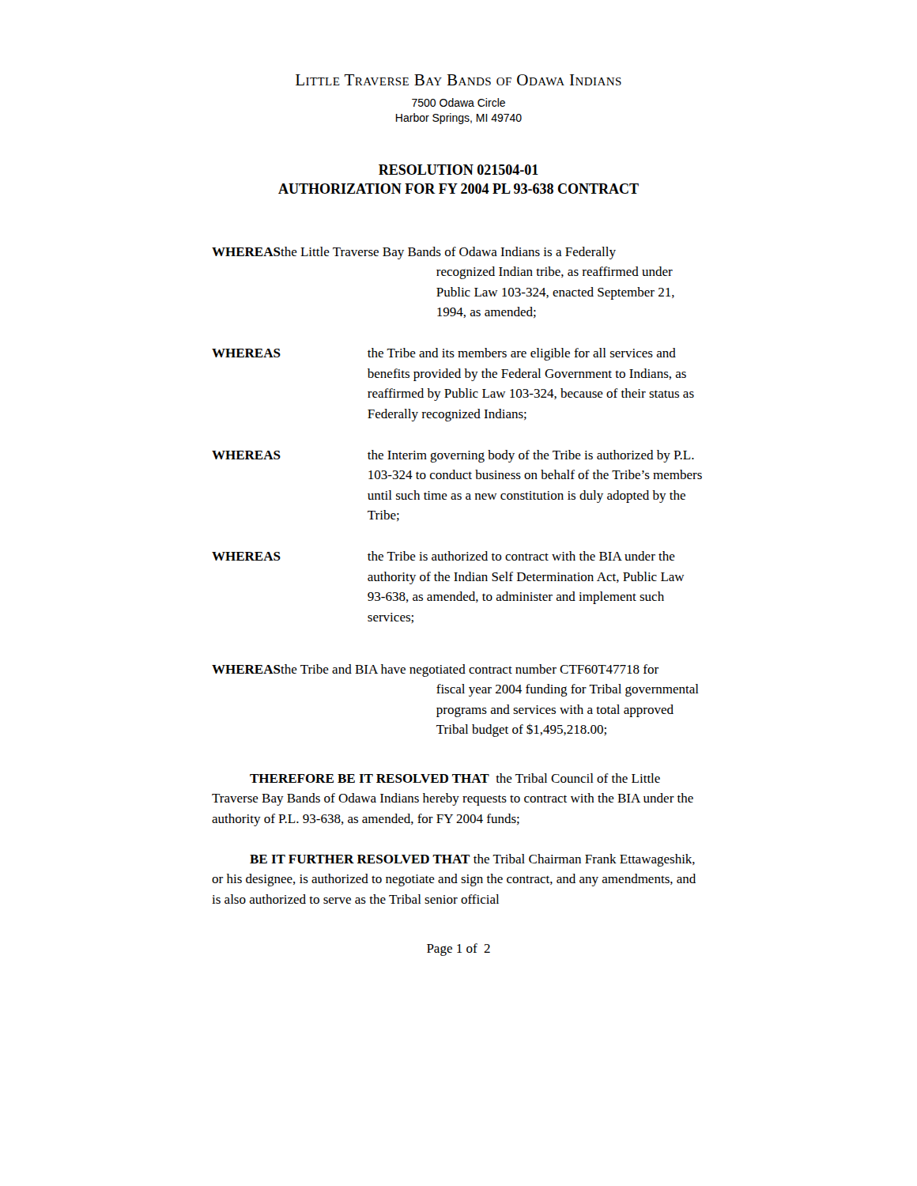Little Traverse Bay Bands of Odawa Indians
7500 Odawa Circle
Harbor Springs, MI 49740
RESOLUTION 021504-01 AUTHORIZATION FOR FY 2004 PL 93-638 CONTRACT
WHEREAS the Little Traverse Bay Bands of Odawa Indians is a Federally recognized Indian tribe, as reaffirmed under Public Law 103-324, enacted September 21, 1994, as amended;
WHEREAS the Tribe and its members are eligible for all services and benefits provided by the Federal Government to Indians, as reaffirmed by Public Law 103-324, because of their status as Federally recognized Indians;
WHEREAS the Interim governing body of the Tribe is authorized by P.L. 103-324 to conduct business on behalf of the Tribe’s members until such time as a new constitution is duly adopted by the Tribe;
WHEREAS the Tribe is authorized to contract with the BIA under the authority of the Indian Self Determination Act, Public Law 93-638, as amended, to administer and implement such services;
WHEREAS the Tribe and BIA have negotiated contract number CTF60T47718 for fiscal year 2004 funding for Tribal governmental programs and services with a total approved Tribal budget of $1,495,218.00;
THEREFORE BE IT RESOLVED THAT the Tribal Council of the Little Traverse Bay Bands of Odawa Indians hereby requests to contract with the BIA under the authority of P.L. 93-638, as amended, for FY 2004 funds;
BE IT FURTHER RESOLVED THAT the Tribal Chairman Frank Ettawageshik, or his designee, is authorized to negotiate and sign the contract, and any amendments, and is also authorized to serve as the Tribal senior official
Page 1 of 2